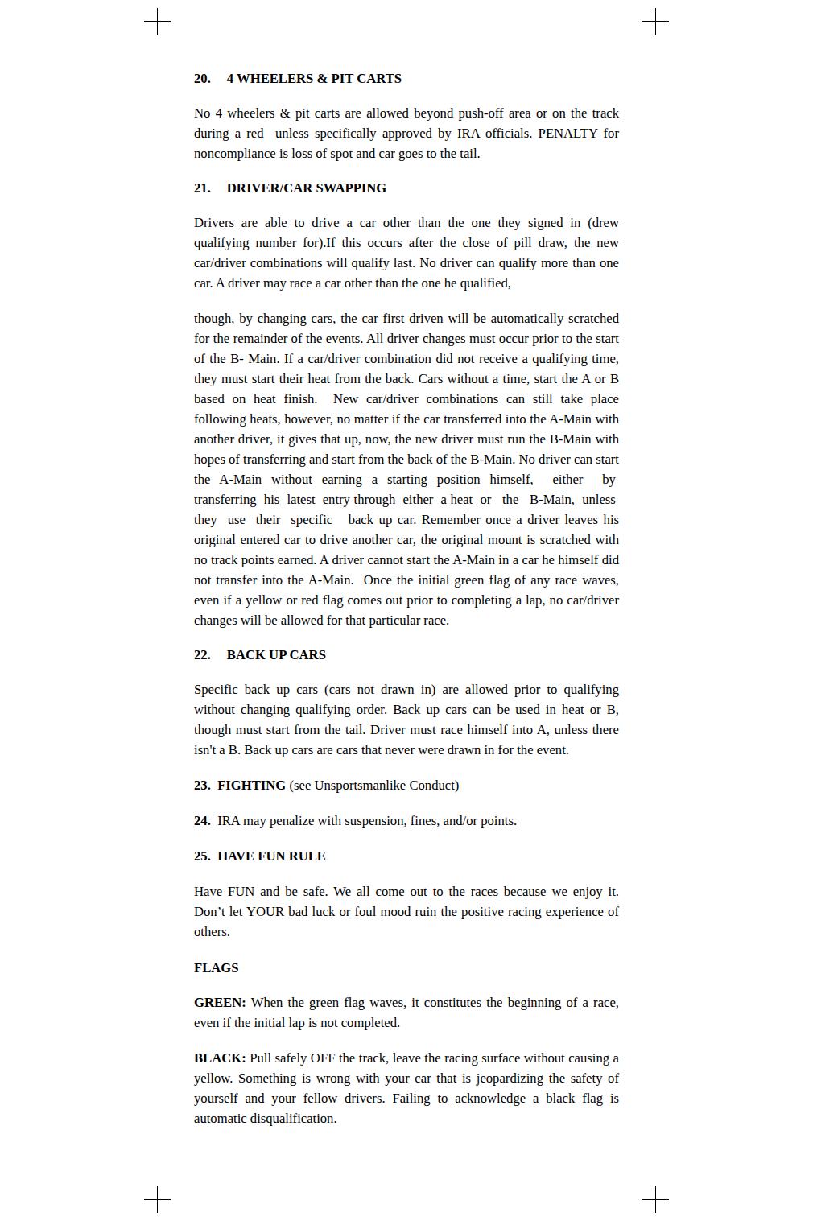20. 4 WHEELERS & PIT CARTS
No 4 wheelers & pit carts are allowed beyond push-off area or on the track during a red unless specifically approved by IRA officials. PENALTY for noncompliance is loss of spot and car goes to the tail.
21. DRIVER/CAR SWAPPING
Drivers are able to drive a car other than the one they signed in (drew qualifying number for).If this occurs after the close of pill draw, the new car/driver combinations will qualify last. No driver can qualify more than one car. A driver may race a car other than the one he qualified,
though, by changing cars, the car first driven will be automatically scratched for the remainder of the events. All driver changes must occur prior to the start of the B- Main. If a car/driver combination did not receive a qualifying time, they must start their heat from the back. Cars without a time, start the A or B based on heat finish. New car/driver combinations can still take place following heats, however, no matter if the car transferred into the A-Main with another driver, it gives that up, now, the new driver must run the B-Main with hopes of transferring and start from the back of the B-Main. No driver can start the A-Main without earning a starting position himself, either by transferring his latest entry through either a heat or the B-Main, unless they use their specific back up car. Remember once a driver leaves his original entered car to drive another car, the original mount is scratched with no track points earned. A driver cannot start the A-Main in a car he himself did not transfer into the A-Main. Once the initial green flag of any race waves, even if a yellow or red flag comes out prior to completing a lap, no car/driver changes will be allowed for that particular race.
22. BACK UP CARS
Specific back up cars (cars not drawn in) are allowed prior to qualifying without changing qualifying order. Back up cars can be used in heat or B, though must start from the tail. Driver must race himself into A, unless there isn't a B. Back up cars are cars that never were drawn in for the event.
23. FIGHTING (see Unsportsmanlike Conduct)
24. IRA may penalize with suspension, fines, and/or points.
25. HAVE FUN RULE
Have FUN and be safe. We all come out to the races because we enjoy it. Don’t let YOUR bad luck or foul mood ruin the positive racing experience of others.
FLAGS
GREEN: When the green flag waves, it constitutes the beginning of a race, even if the initial lap is not completed.
BLACK: Pull safely OFF the track, leave the racing surface without causing a yellow. Something is wrong with your car that is jeopardizing the safety of yourself and your fellow drivers. Failing to acknowledge a black flag is automatic disqualification.